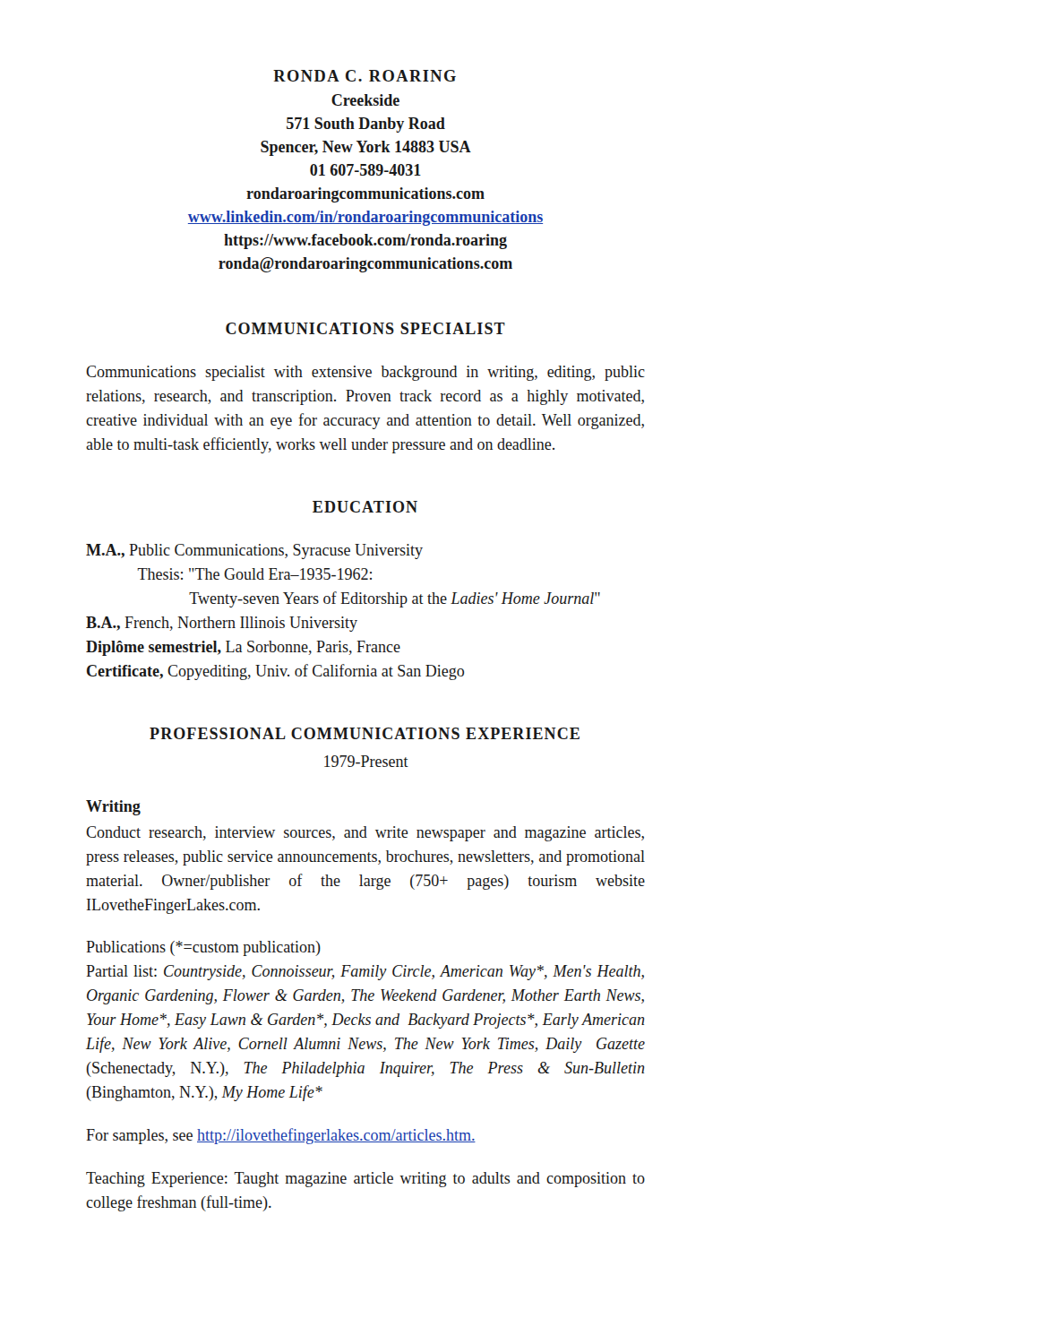RONDA C. ROARING
Creekside
571 South Danby Road
Spencer, New York 14883 USA
01 607-589-4031
rondaroaringcommunications.com
www.linkedin.com/in/rondaroaringcommunications
https://www.facebook.com/ronda.roaring
ronda@rondaroaringcommunications.com
COMMUNICATIONS SPECIALIST
Communications specialist with extensive background in writing, editing, public relations, research, and transcription. Proven track record as a highly motivated, creative individual with an eye for accuracy and attention to detail. Well organized, able to multi-task efficiently, works well under pressure and on deadline.
EDUCATION
M.A., Public Communications, Syracuse University
Thesis: "The Gould Era–1935-1962:
Twenty-seven Years of Editorship at the Ladies' Home Journal"
B.A., French, Northern Illinois University
Diplôme semestriel, La Sorbonne, Paris, France
Certificate, Copyediting, Univ. of California at San Diego
PROFESSIONAL COMMUNICATIONS EXPERIENCE
1979-Present
Writing
Conduct research, interview sources, and write newspaper and magazine articles, press releases, public service announcements, brochures, newsletters, and promotional material. Owner/publisher of the large (750+ pages) tourism website ILovetheFingerLakes.com.
Publications (*=custom publication)
Partial list: Countryside, Connoisseur, Family Circle, American Way*, Men's Health, Organic Gardening, Flower & Garden, The Weekend Gardener, Mother Earth News, Your Home*, Easy Lawn & Garden*, Decks and Backyard Projects*, Early American Life, New York Alive, Cornell Alumni News, The New York Times, Daily Gazette (Schenectady, N.Y.), The Philadelphia Inquirer, The Press & Sun-Bulletin (Binghamton, N.Y.), My Home Life*
For samples, see http://ilovethefingerlakes.com/articles.htm.
Teaching Experience: Taught magazine article writing to adults and composition to college freshman (full-time).